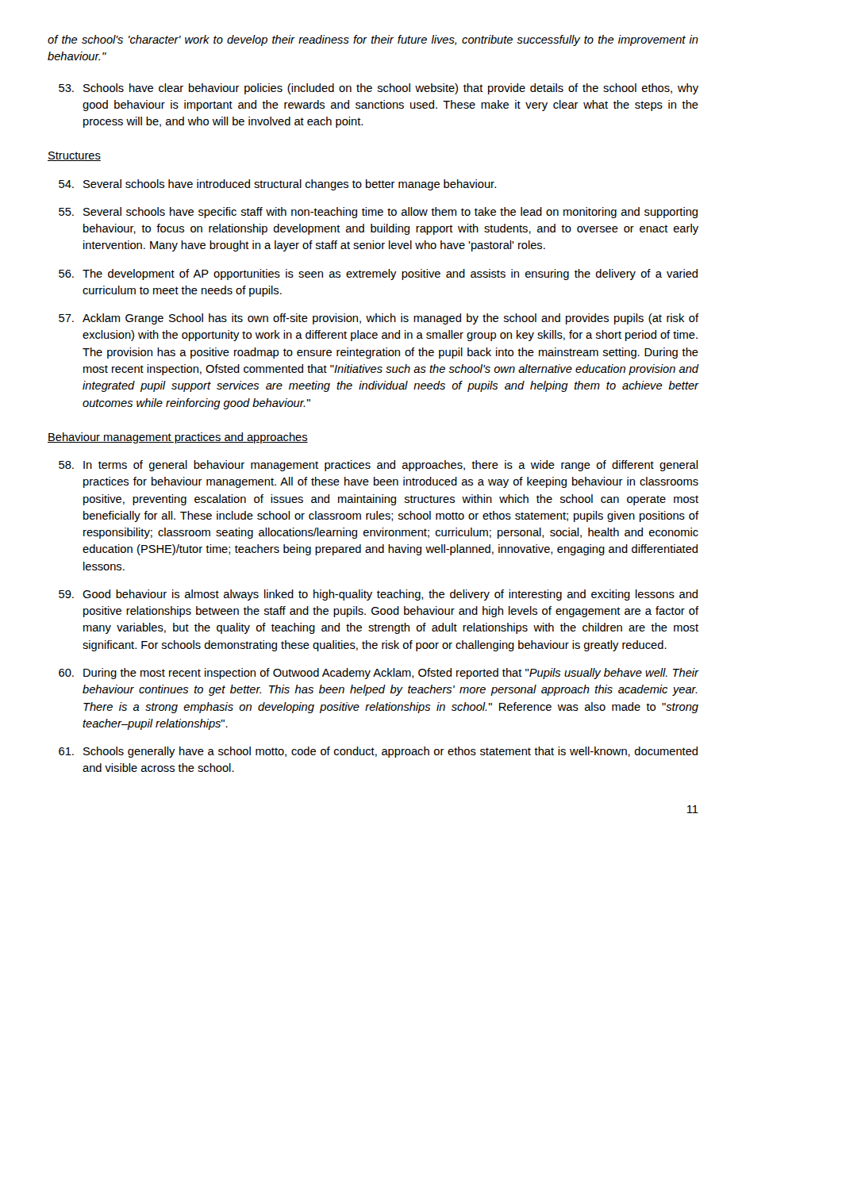of the school's 'character' work to develop their readiness for their future lives, contribute successfully to the improvement in behaviour."
Schools have clear behaviour policies (included on the school website) that provide details of the school ethos, why good behaviour is important and the rewards and sanctions used. These make it very clear what the steps in the process will be, and who will be involved at each point.
Structures
Several schools have introduced structural changes to better manage behaviour.
Several schools have specific staff with non-teaching time to allow them to take the lead on monitoring and supporting behaviour, to focus on relationship development and building rapport with students, and to oversee or enact early intervention. Many have brought in a layer of staff at senior level who have 'pastoral' roles.
The development of AP opportunities is seen as extremely positive and assists in ensuring the delivery of a varied curriculum to meet the needs of pupils.
Acklam Grange School has its own off-site provision, which is managed by the school and provides pupils (at risk of exclusion) with the opportunity to work in a different place and in a smaller group on key skills, for a short period of time. The provision has a positive roadmap to ensure reintegration of the pupil back into the mainstream setting. During the most recent inspection, Ofsted commented that "Initiatives such as the school's own alternative education provision and integrated pupil support services are meeting the individual needs of pupils and helping them to achieve better outcomes while reinforcing good behaviour."
Behaviour management practices and approaches
In terms of general behaviour management practices and approaches, there is a wide range of different general practices for behaviour management. All of these have been introduced as a way of keeping behaviour in classrooms positive, preventing escalation of issues and maintaining structures within which the school can operate most beneficially for all. These include school or classroom rules; school motto or ethos statement; pupils given positions of responsibility; classroom seating allocations/learning environment; curriculum; personal, social, health and economic education (PSHE)/tutor time; teachers being prepared and having well-planned, innovative, engaging and differentiated lessons.
Good behaviour is almost always linked to high-quality teaching, the delivery of interesting and exciting lessons and positive relationships between the staff and the pupils. Good behaviour and high levels of engagement are a factor of many variables, but the quality of teaching and the strength of adult relationships with the children are the most significant. For schools demonstrating these qualities, the risk of poor or challenging behaviour is greatly reduced.
During the most recent inspection of Outwood Academy Acklam, Ofsted reported that "Pupils usually behave well. Their behaviour continues to get better. This has been helped by teachers' more personal approach this academic year. There is a strong emphasis on developing positive relationships in school." Reference was also made to "strong teacher–pupil relationships".
Schools generally have a school motto, code of conduct, approach or ethos statement that is well-known, documented and visible across the school.
11